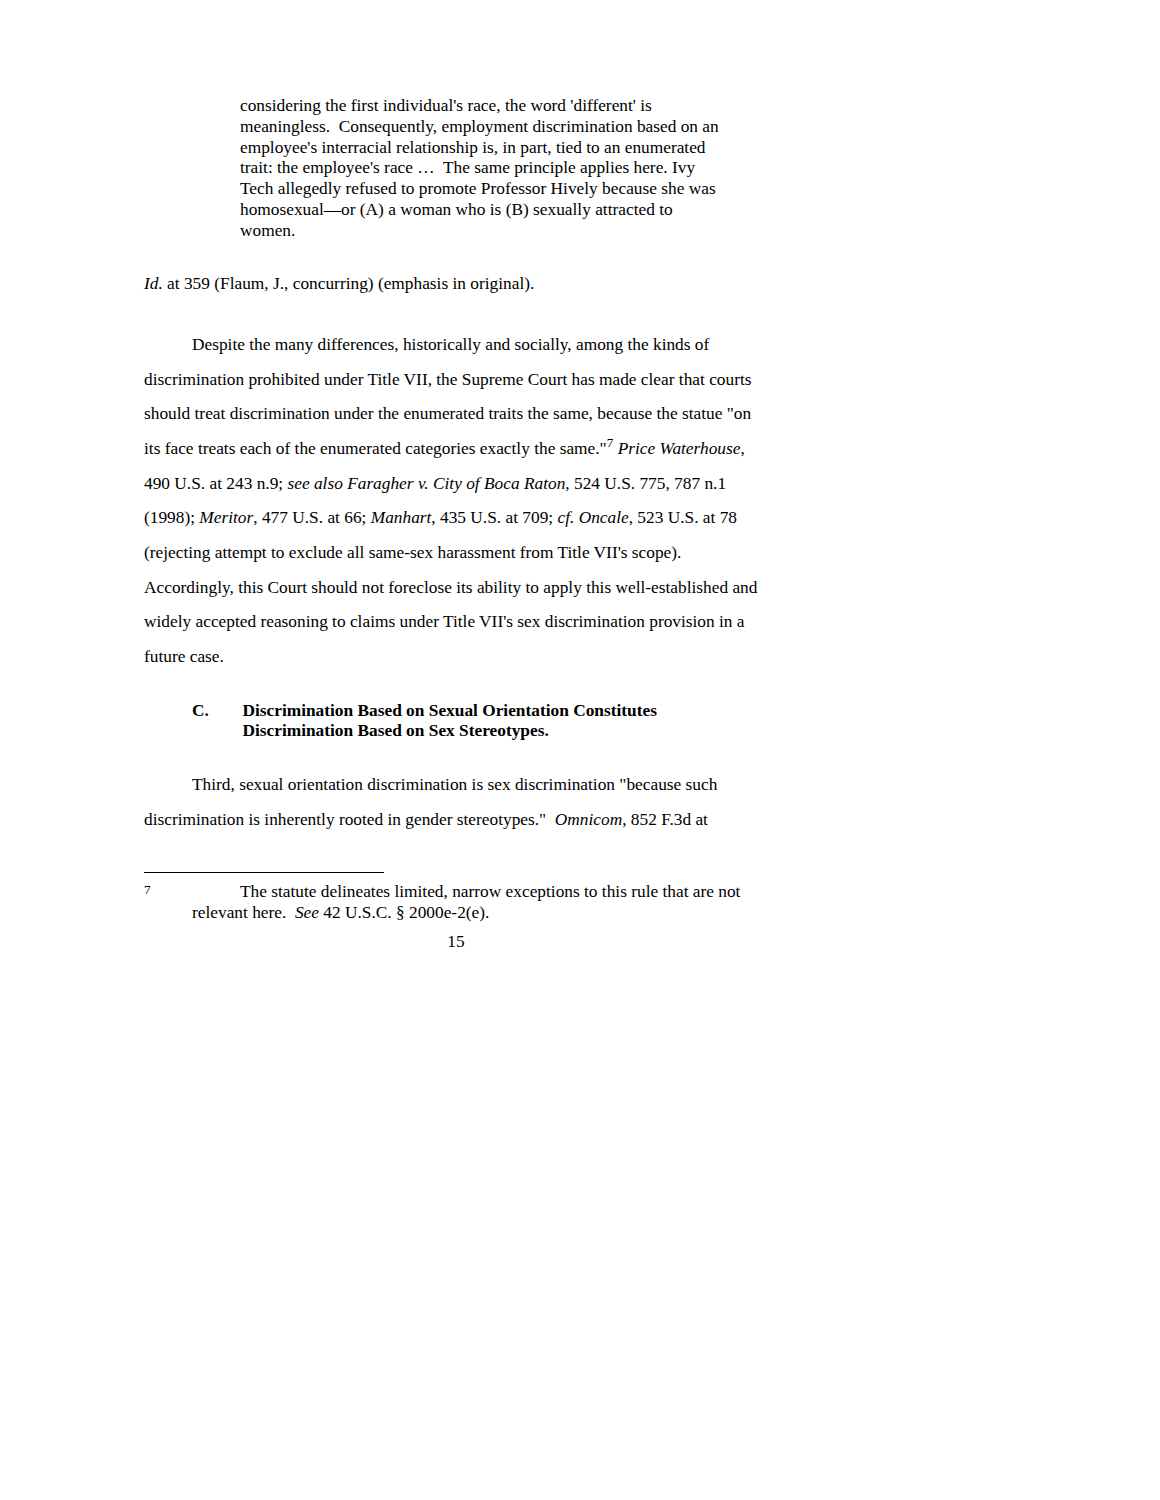considering the first individual's race, the word 'different' is meaningless. Consequently, employment discrimination based on an employee's interracial relationship is, in part, tied to an enumerated trait: the employee's race … The same principle applies here. Ivy Tech allegedly refused to promote Professor Hively because she was homosexual—or (A) a woman who is (B) sexually attracted to women.
Id. at 359 (Flaum, J., concurring) (emphasis in original).
Despite the many differences, historically and socially, among the kinds of discrimination prohibited under Title VII, the Supreme Court has made clear that courts should treat discrimination under the enumerated traits the same, because the statue "on its face treats each of the enumerated categories exactly the same."7 Price Waterhouse, 490 U.S. at 243 n.9; see also Faragher v. City of Boca Raton, 524 U.S. 775, 787 n.1 (1998); Meritor, 477 U.S. at 66; Manhart, 435 U.S. at 709; cf. Oncale, 523 U.S. at 78 (rejecting attempt to exclude all same-sex harassment from Title VII's scope). Accordingly, this Court should not foreclose its ability to apply this well-established and widely accepted reasoning to claims under Title VII's sex discrimination provision in a future case.
| C. | Discrimination Based on Sexual Orientation Constitutes Discrimination Based on Sex Stereotypes. |
Third, sexual orientation discrimination is sex discrimination "because such discrimination is inherently rooted in gender stereotypes." Omnicom, 852 F.3d at
| 7 | The statute delineates limited, narrow exceptions to this rule that are not relevant here. See 42 U.S.C. § 2000e-2(e). |
15